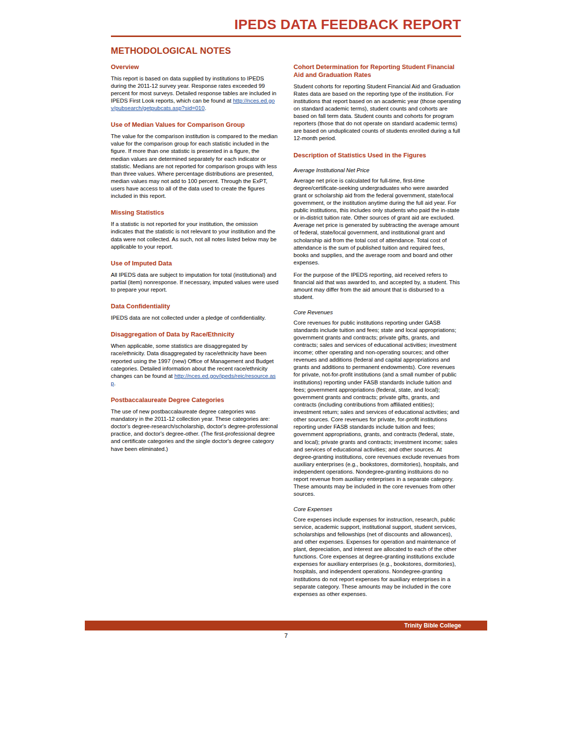IPEDS DATA FEEDBACK REPORT
METHODOLOGICAL NOTES
Overview
This report is based on data supplied by institutions to IPEDS during the 2011-12 survey year. Response rates exceeded 99 percent for most surveys. Detailed response tables are included in IPEDS First Look reports, which can be found at http://nces.ed.gov/pubsearch/getpubcats.asp?sid=010.
Use of Median Values for Comparison Group
The value for the comparison institution is compared to the median value for the comparison group for each statistic included in the figure. If more than one statistic is presented in a figure, the median values are determined separately for each indicator or statistic. Medians are not reported for comparison groups with less than three values. Where percentage distributions are presented, median values may not add to 100 percent. Through the ExPT, users have access to all of the data used to create the figures included in this report.
Missing Statistics
If a statistic is not reported for your institution, the omission indicates that the statistic is not relevant to your institution and the data were not collected. As such, not all notes listed below may be applicable to your report.
Use of Imputed Data
All IPEDS data are subject to imputation for total (institutional) and partial (item) nonresponse. If necessary, imputed values were used to prepare your report.
Data Confidentiality
IPEDS data are not collected under a pledge of confidentiality.
Disaggregation of Data by Race/Ethnicity
When applicable, some statistics are disaggregated by race/ethnicity. Data disaggregated by race/ethnicity have been reported using the 1997 (new) Office of Management and Budget categories. Detailed information about the recent race/ethnicity changes can be found at http://nces.ed.gov/ipeds/reic/resource.asp.
Postbaccalaureate Degree Categories
The use of new postbaccalaureate degree categories was mandatory in the 2011-12 collection year. These categories are: doctor's degree-research/scholarship, doctor's degree-professional practice, and doctor's degree-other. (The first-professional degree and certificate categories and the single doctor's degree category have been eliminated.)
Cohort Determination for Reporting Student Financial Aid and Graduation Rates
Student cohorts for reporting Student Financial Aid and Graduation Rates data are based on the reporting type of the institution. For institutions that report based on an academic year (those operating on standard academic terms), student counts and cohorts are based on fall term data. Student counts and cohorts for program reporters (those that do not operate on standard academic terms) are based on unduplicated counts of students enrolled during a full 12-month period.
Description of Statistics Used in the Figures
Average Institutional Net Price
Average net price is calculated for full-time, first-time degree/certificate-seeking undergraduates who were awarded grant or scholarship aid from the federal government, state/local government, or the institution anytime during the full aid year. For public institutions, this includes only students who paid the in-state or in-district tuition rate. Other sources of grant aid are excluded. Average net price is generated by subtracting the average amount of federal, state/local government, and institutional grant and scholarship aid from the total cost of attendance. Total cost of attendance is the sum of published tuition and required fees, books and supplies, and the average room and board and other expenses.
For the purpose of the IPEDS reporting, aid received refers to financial aid that was awarded to, and accepted by, a student. This amount may differ from the aid amount that is disbursed to a student.
Core Revenues
Core revenues for public institutions reporting under GASB standards include tuition and fees; state and local appropriations; government grants and contracts; private gifts, grants, and contracts; sales and services of educational activities; investment income; other operating and non-operating sources; and other revenues and additions (federal and capital appropriations and grants and additions to permanent endowments). Core revenues for private, not-for-profit institutions (and a small number of public institutions) reporting under FASB standards include tuition and fees; government appropriations (federal, state, and local); government grants and contracts; private gifts, grants, and contracts (including contributions from affiliated entities); investment return; sales and services of educational activities; and other sources. Core revenues for private, for-profit institutions reporting under FASB standards include tuition and fees; government appropriations, grants, and contracts (federal, state, and local); private grants and contracts; investment income; sales and services of educational activities; and other sources. At degree-granting institutions, core revenues exclude revenues from auxiliary enterprises (e.g., bookstores, dormitories), hospitals, and independent operations. Nondegree-granting instituions do no report revenue from auxiliary enterprises in a separate category. These amounts may be included in the core revenues from other sources.
Core Expenses
Core expenses include expenses for instruction, research, public service, academic support, institutional support, student services, scholarships and fellowships (net of discounts and allowances), and other expenses. Expenses for operation and maintenance of plant, depreciation, and interest are allocated to each of the other functions. Core expenses at degree-granting institutions exclude expenses for auxiliary enterprises (e.g., bookstores, dormitories), hospitals, and independent operations. Nondegree-granting institutions do not report expenses for auxiliary enterprises in a separate category. These amounts may be included in the core expenses as other expenses.
Trinity Bible College
7